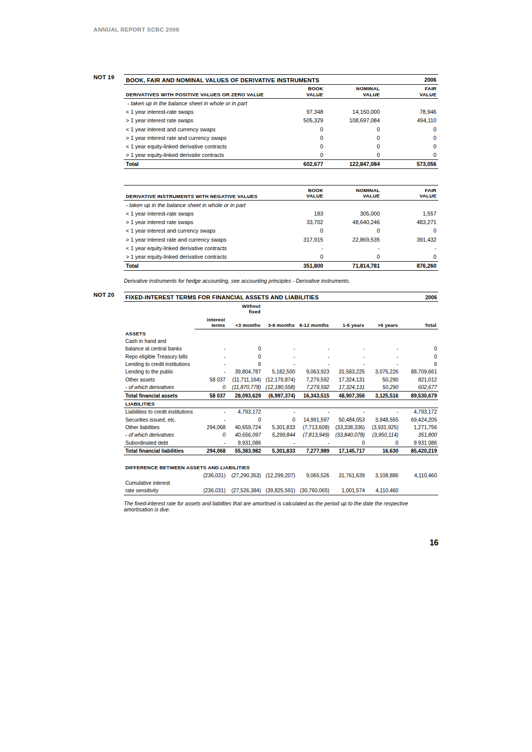ANNUAL REPORT SCBC 2006
NOT 19
| BOOK, FAIR AND NOMINAL VALUES OF DERIVATIVE INSTRUMENTS | 2006 |
| DERIVATIVES WITH POSITIVE VALUES OR ZERO VALUE | BOOK VALUE | NOMINAL VALUE | FAIR VALUE |
| - taken up in the balance sheet in whole or in part | | | |
| < 1 year interest-rate swaps | 97,348 | 14,150,000 | 78,946 |
| > 1 year interest rate swaps | 505,329 | 108,697,084 | 494,110 |
| < 1 year interest and currency swaps | 0 | 0 | 0 |
| > 1 year interest rate and currency swaps | 0 | 0 | 0 |
| < 1 year equity-linked derivative contracts | 0 | 0 | 0 |
| > 1 year equity-linked derivatie contracts | 0 | 0 | 0 |
| Total | 602,677 | 122,847,084 | 573,056 |
| DERIVATIVE INSTRUMENTS WITH NEGATIVE VALUES | BOOK VALUE | NOMINAL VALUE | FAIR VALUE |
| --- | --- | --- | --- |
| - taken up in the balance sheet in whole or in part | | | |
| < 1 year interest-rate swaps | 183 | 305,000 | 1,557 |
| > 1 year interest rate swaps | 33,702 | 48,640,246 | 483,271 |
| < 1 year interest and currency swaps | 0 | 0 | 0 |
| > 1 year interest rate and currency swaps | 317,915 | 22,869,535 | 391,432 |
| < 1 year equity-linked derivative contracts | - | - | - |
| > 1 year equity-linked derivative contracts | 0 | 0 | 0 |
| Total | 351,800 | 71,814,781 | 876,260 |
Derivative instruments for hedge accounting, see accounting principles - Derivative instruments.
NOT 20
| FIXED-INTEREST TERMS FOR FINANCIAL ASSETS AND LIABILITIES | 2006 |
| | | Without fixed | |
| | interest terms | <3 months | 3-6 months | 6-12 months | 1-5 years | >5 years | Total |
| ASSETS |
| Cash in hand and | |
| balance at central banks | - | 0 | - | - | - | - | 0 |
| Repo eligible Treasury bills | - | 0 | - | - | - | - | 0 |
| Lending to credit institutions | - | 6 | - | - | - | - | 6 |
| Lending to the public | - | 39,804,787 | 5,182,500 | 9,063,923 | 31,583,225 | 3,075,226 | 88,709,661 |
| Other assets | 58 037 | (11,711,164) | (12,179,874) | 7,279,592 | 17,324,131 | 50,290 | 821,012 |
| - of which derivatives | 0 | (11,870,778) | (12,180,558) | 7,279,592 | 17,324,131 | 50,290 | 602,677 |
| Total financial assets | 58 037 | 28,093,629 | (6,997,374) | 16,343,515 | 48,907,356 | 3,125,516 | 89,530,679 |
| LIABILITIES |
| Liabilities to credit institutions | - | 4,793,172 | - | - | - | - | 4,793,172 |
| Securities issued, etc. | - | 0 | 0 | 14,991,597 | 50,484,053 | 3,948,555 | 69,424,205 |
| Other liabilities | 294,068 | 40,659,724 | 5,301,833 | (7,713,608) | (33,338,336) | (3,931,925) | 1,271,756 |
| - of which derivatives | 0 | 40,656,097 | 5,299,844 | (7,813,949) | (33,840,078) | (3,950,114) | 351,800 |
| Subordinated debt | - | 9,931,086 | - | - | 0 | 0 | 9 931 086 |
| Total financial liabilities | 294,068 | 55,383,982 | 5,301,833 | 7,277,989 | 17,145,717 | 16,630 | 85,420,219 |
| DIFFERENCE BETWEEN ASSETS AND LIABILITIES |
| | (236,031) | (27,290,353) | (12,299,207) | 9,065,526 | 31,761,639 | 3,108,886 | 4,110,460 |
| Cumulative interest | |
| rate sensitivity | (236,031) | (27,526,384) | (39,825,591) | (30,760,065) | 1,001,574 | 4,110,460 | |
The fixed-interest rate for assets and liabilties that are amortised is calculated as the period up to the date the respective amortisation is due.
16